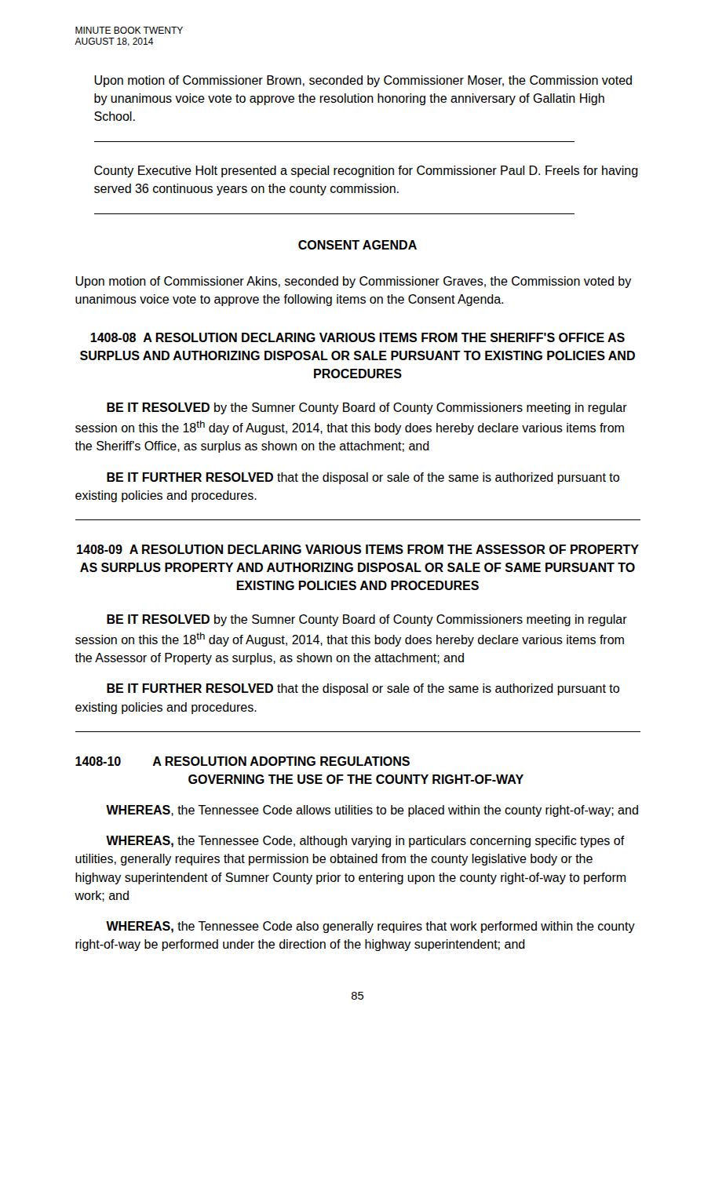MINUTE BOOK TWENTY
AUGUST 18, 2014
Upon motion of Commissioner Brown, seconded by Commissioner Moser, the Commission voted by unanimous voice vote to approve the resolution honoring the anniversary of Gallatin High School.
County Executive Holt presented a special recognition for Commissioner Paul D. Freels for having served 36 continuous years on the county commission.
CONSENT AGENDA
Upon motion of Commissioner Akins, seconded by Commissioner Graves, the Commission voted by unanimous voice vote to approve the following items on the Consent Agenda.
1408-08 A RESOLUTION DECLARING VARIOUS ITEMS FROM THE SHERIFF'S OFFICE AS SURPLUS AND AUTHORIZING DISPOSAL OR SALE PURSUANT TO EXISTING POLICIES AND PROCEDURES
BE IT RESOLVED by the Sumner County Board of County Commissioners meeting in regular session on this the 18th day of August, 2014, that this body does hereby declare various items from the Sheriff's Office, as surplus as shown on the attachment; and
BE IT FURTHER RESOLVED that the disposal or sale of the same is authorized pursuant to existing policies and procedures.
1408-09 A RESOLUTION DECLARING VARIOUS ITEMS FROM THE ASSESSOR OF PROPERTY AS SURPLUS PROPERTY AND AUTHORIZING DISPOSAL OR SALE OF SAME PURSUANT TO EXISTING POLICIES AND PROCEDURES
BE IT RESOLVED by the Sumner County Board of County Commissioners meeting in regular session on this the 18th day of August, 2014, that this body does hereby declare various items from the Assessor of Property as surplus, as shown on the attachment; and
BE IT FURTHER RESOLVED that the disposal or sale of the same is authorized pursuant to existing policies and procedures.
1408-10 A RESOLUTION ADOPTING REGULATIONS
GOVERNING THE USE OF THE COUNTY RIGHT-OF-WAY
WHEREAS, the Tennessee Code allows utilities to be placed within the county right-of-way; and
WHEREAS, the Tennessee Code, although varying in particulars concerning specific types of utilities, generally requires that permission be obtained from the county legislative body or the highway superintendent of Sumner County prior to entering upon the county right-of-way to perform work; and
WHEREAS, the Tennessee Code also generally requires that work performed within the county right-of-way be performed under the direction of the highway superintendent; and
85